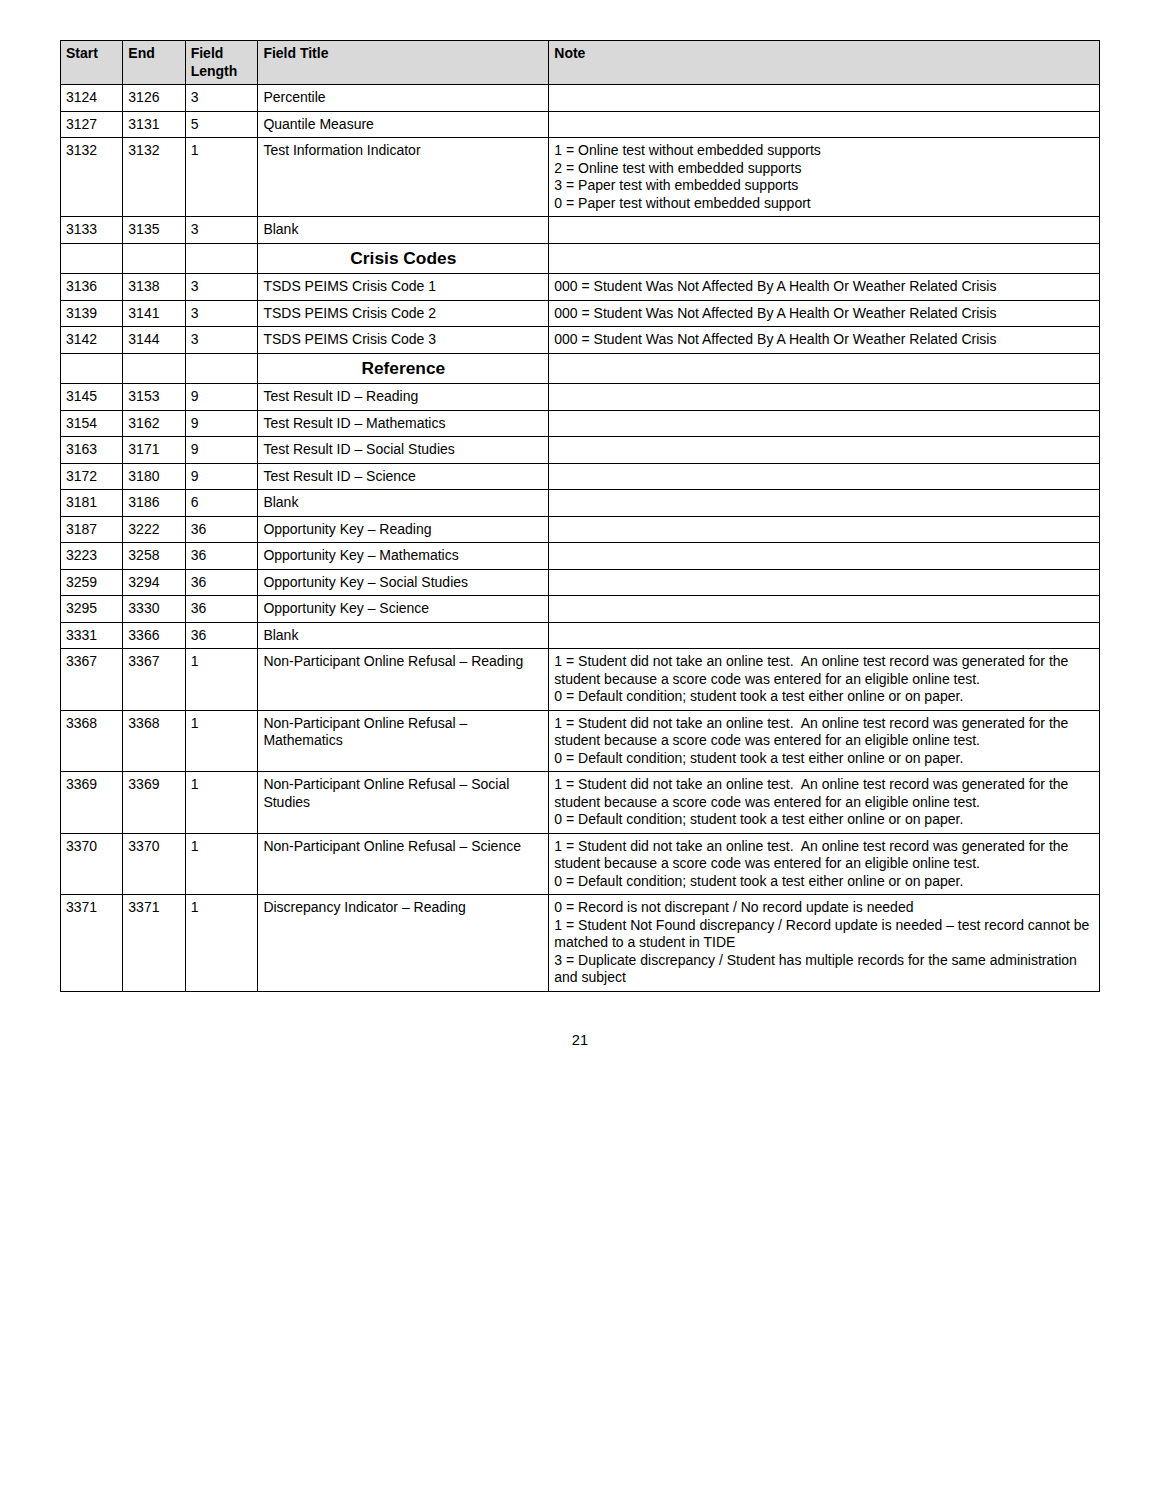| Start | End | Field Length | Field Title | Note |
| --- | --- | --- | --- | --- |
| 3124 | 3126 | 3 | Percentile | |
| 3127 | 3131 | 5 | Quantile Measure | |
| 3132 | 3132 | 1 | Test Information Indicator | 1 = Online test without embedded supports 2 = Online test with embedded supports 3 = Paper test with embedded supports 0 = Paper test without embedded support |
| 3133 | 3135 | 3 | Blank | |
| | | | Crisis Codes | |
| 3136 | 3138 | 3 | TSDS PEIMS Crisis Code 1 | 000 = Student Was Not Affected By A Health Or Weather Related Crisis |
| 3139 | 3141 | 3 | TSDS PEIMS Crisis Code 2 | 000 = Student Was Not Affected By A Health Or Weather Related Crisis |
| 3142 | 3144 | 3 | TSDS PEIMS Crisis Code 3 | 000 = Student Was Not Affected By A Health Or Weather Related Crisis |
| | | | Reference | |
| 3145 | 3153 | 9 | Test Result ID – Reading | |
| 3154 | 3162 | 9 | Test Result ID – Mathematics | |
| 3163 | 3171 | 9 | Test Result ID – Social Studies | |
| 3172 | 3180 | 9 | Test Result ID – Science | |
| 3181 | 3186 | 6 | Blank | |
| 3187 | 3222 | 36 | Opportunity Key – Reading | |
| 3223 | 3258 | 36 | Opportunity Key – Mathematics | |
| 3259 | 3294 | 36 | Opportunity Key – Social Studies | |
| 3295 | 3330 | 36 | Opportunity Key – Science | |
| 3331 | 3366 | 36 | Blank | |
| 3367 | 3367 | 1 | Non-Participant Online Refusal – Reading | 1 = Student did not take an online test. An online test record was generated for the student because a score code was entered for an eligible online test. 0 = Default condition; student took a test either online or on paper. |
| 3368 | 3368 | 1 | Non-Participant Online Refusal – Mathematics | 1 = Student did not take an online test. An online test record was generated for the student because a score code was entered for an eligible online test. 0 = Default condition; student took a test either online or on paper. |
| 3369 | 3369 | 1 | Non-Participant Online Refusal – Social Studies | 1 = Student did not take an online test. An online test record was generated for the student because a score code was entered for an eligible online test. 0 = Default condition; student took a test either online or on paper. |
| 3370 | 3370 | 1 | Non-Participant Online Refusal – Science | 1 = Student did not take an online test. An online test record was generated for the student because a score code was entered for an eligible online test. 0 = Default condition; student took a test either online or on paper. |
| 3371 | 3371 | 1 | Discrepancy Indicator – Reading | 0 = Record is not discrepant / No record update is needed 1 = Student Not Found discrepancy / Record update is needed – test record cannot be matched to a student in TIDE 3 = Duplicate discrepancy / Student has multiple records for the same administration and subject |
21